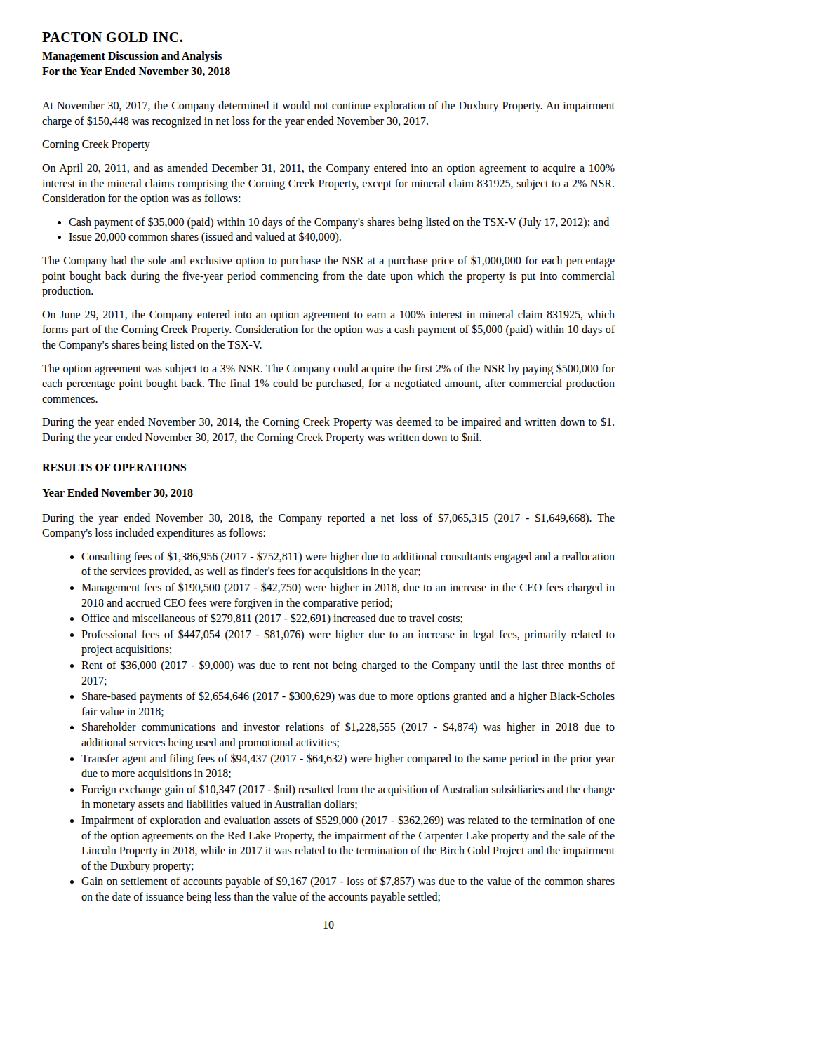PACTON GOLD INC.
Management Discussion and Analysis
For the Year Ended November 30, 2018
At November 30, 2017, the Company determined it would not continue exploration of the Duxbury Property. An impairment charge of $150,448 was recognized in net loss for the year ended November 30, 2017.
Corning Creek Property
On April 20, 2011, and as amended December 31, 2011, the Company entered into an option agreement to acquire a 100% interest in the mineral claims comprising the Corning Creek Property, except for mineral claim 831925, subject to a 2% NSR. Consideration for the option was as follows:
Cash payment of $35,000 (paid) within 10 days of the Company's shares being listed on the TSX-V (July 17, 2012); and
Issue 20,000 common shares (issued and valued at $40,000).
The Company had the sole and exclusive option to purchase the NSR at a purchase price of $1,000,000 for each percentage point bought back during the five-year period commencing from the date upon which the property is put into commercial production.
On June 29, 2011, the Company entered into an option agreement to earn a 100% interest in mineral claim 831925, which forms part of the Corning Creek Property. Consideration for the option was a cash payment of $5,000 (paid) within 10 days of the Company's shares being listed on the TSX-V.
The option agreement was subject to a 3% NSR. The Company could acquire the first 2% of the NSR by paying $500,000 for each percentage point bought back. The final 1% could be purchased, for a negotiated amount, after commercial production commences.
During the year ended November 30, 2014, the Corning Creek Property was deemed to be impaired and written down to $1. During the year ended November 30, 2017, the Corning Creek Property was written down to $nil.
RESULTS OF OPERATIONS
Year Ended November 30, 2018
During the year ended November 30, 2018, the Company reported a net loss of $7,065,315 (2017 - $1,649,668). The Company's loss included expenditures as follows:
Consulting fees of $1,386,956 (2017 - $752,811) were higher due to additional consultants engaged and a reallocation of the services provided, as well as finder's fees for acquisitions in the year;
Management fees of $190,500 (2017 - $42,750) were higher in 2018, due to an increase in the CEO fees charged in 2018 and accrued CEO fees were forgiven in the comparative period;
Office and miscellaneous of $279,811 (2017 - $22,691) increased due to travel costs;
Professional fees of $447,054 (2017 - $81,076) were higher due to an increase in legal fees, primarily related to project acquisitions;
Rent of $36,000 (2017 - $9,000) was due to rent not being charged to the Company until the last three months of 2017;
Share-based payments of $2,654,646 (2017 - $300,629) was due to more options granted and a higher Black-Scholes fair value in 2018;
Shareholder communications and investor relations of $1,228,555 (2017 - $4,874) was higher in 2018 due to additional services being used and promotional activities;
Transfer agent and filing fees of $94,437 (2017 - $64,632) were higher compared to the same period in the prior year due to more acquisitions in 2018;
Foreign exchange gain of $10,347 (2017 - $nil) resulted from the acquisition of Australian subsidiaries and the change in monetary assets and liabilities valued in Australian dollars;
Impairment of exploration and evaluation assets of $529,000 (2017 - $362,269) was related to the termination of one of the option agreements on the Red Lake Property, the impairment of the Carpenter Lake property and the sale of the Lincoln Property in 2018, while in 2017 it was related to the termination of the Birch Gold Project and the impairment of the Duxbury property;
Gain on settlement of accounts payable of $9,167 (2017 - loss of $7,857) was due to the value of the common shares on the date of issuance being less than the value of the accounts payable settled;
10